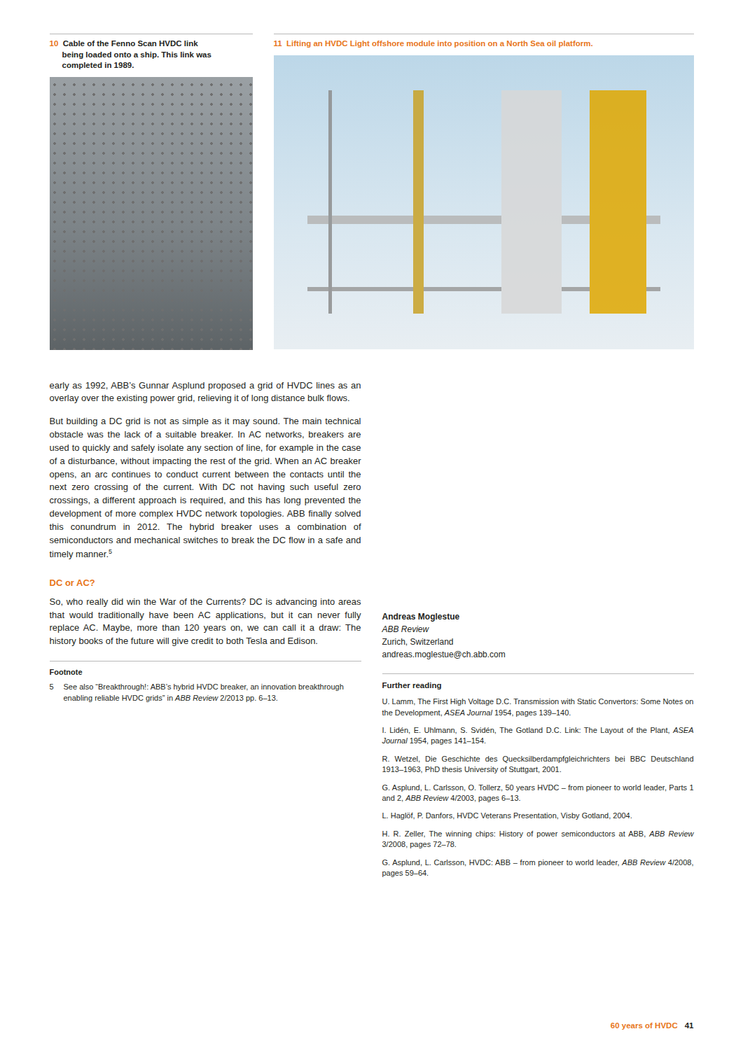10 Cable of the Fenno Scan HVDC link being loaded onto a ship. This link was completed in 1989.
11 Lifting an HVDC Light offshore module into position on a North Sea oil platform.
early as 1992, ABB’s Gunnar Asplund proposed a grid of HVDC lines as an overlay over the existing power grid, relieving it of long distance bulk flows.
But building a DC grid is not as simple as it may sound. The main technical obstacle was the lack of a suitable breaker. In AC networks, breakers are used to quickly and safely isolate any section of line, for example in the case of a disturbance, without impacting the rest of the grid. When an AC breaker opens, an arc continues to conduct current between the contacts until the next zero crossing of the current. With DC not having such useful zero crossings, a different approach is required, and this has long prevented the development of more complex HVDC network topologies. ABB finally solved this conundrum in 2012. The hybrid breaker uses a combination of semiconductors and mechanical switches to break the DC flow in a safe and timely manner.5
DC or AC?
So, who really did win the War of the Currents? DC is advancing into areas that would traditionally have been AC applications, but it can never fully replace AC. Maybe, more than 120 years on, we can call it a draw: The history books of the future will give credit to both Tesla and Edison.
Footnote
5 See also “Breakthrough!: ABB’s hybrid HVDC breaker, an innovation breakthrough enabling reliable HVDC grids” in ABB Review 2/2013 pp. 6–13.
Andreas Moglestue
ABB Review
Zurich, Switzerland
andreas.moglestue@ch.abb.com
Further reading
U. Lamm, The First High Voltage D.C. Transmission with Static Convertors: Some Notes on the Development, ASEA Journal 1954, pages 139–140.
I. Lidén, E. Uhlmann, S. Svidén, The Gotland D.C. Link: The Layout of the Plant, ASEA Journal 1954, pages 141–154.
R. Wetzel, Die Geschichte des Quecksilberdampfgleichrichters bei BBC Deutschland 1913–1963, PhD thesis University of Stuttgart, 2001.
G. Asplund, L. Carlsson, O. Tollerz, 50 years HVDC – from pioneer to world leader, Parts 1 and 2, ABB Review 4/2003, pages 6–13.
L. Haglöf, P. Danfors, HVDC Veterans Presentation, Visby Gotland, 2004.
H. R. Zeller, The winning chips: History of power semiconductors at ABB, ABB Review 3/2008, pages 72–78.
G. Asplund, L. Carlsson, HVDC: ABB – from pioneer to world leader, ABB Review 4/2008, pages 59–64.
60 years of HVDC 41